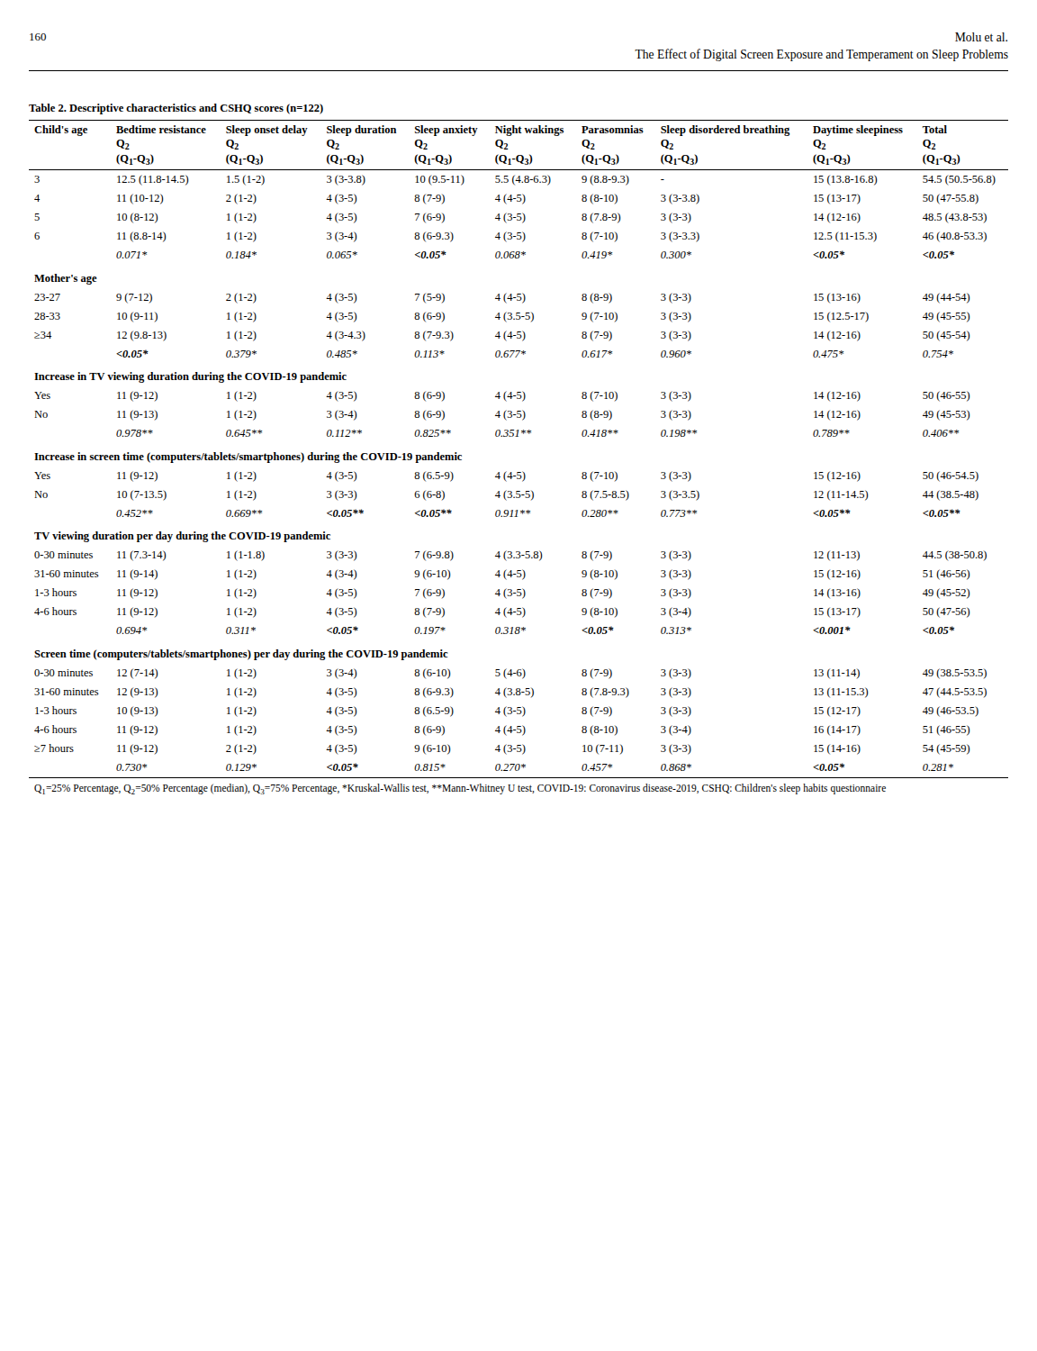160 Molu et al.
The Effect of Digital Screen Exposure and Temperament on Sleep Problems
Table 2. Descriptive characteristics and CSHQ scores (n=122)
| Child's age | Bedtime resistance Q 2 (Q 1 -Q 3 ) | Sleep onset delay Q 2 (Q 1 -Q 3 ) | Sleep duration Q 2 (Q 1 -Q 3 ) | Sleep anxiety Q 2 (Q 1 -Q 3 ) | Night wakings Q 2 (Q 1 -Q 3 ) | Parasomnias Q 2 (Q 1 -Q 3 ) | Sleep disordered breathing Q 2 (Q 1 -Q 3 ) | Daytime sleepiness Q 2 (Q 1 -Q 3 ) | Total Q 2 (Q 1 -Q 3 ) |
| --- | --- | --- | --- | --- | --- | --- | --- | --- | --- |
| 3 | 12.5 (11.8-14.5) | 1.5 (1-2) | 3 (3-3.8) | 10 (9.5-11) | 5.5 (4.8-6.3) | 9 (8.8-9.3) | - | 15 (13.8-16.8) | 54.5 (50.5-56.8) |
| 4 | 11 (10-12) | 2 (1-2) | 4 (3-5) | 8 (7-9) | 4 (4-5) | 8 (8-10) | 3 (3-3.8) | 15 (13-17) | 50 (47-55.8) |
| 5 | 10 (8-12) | 1 (1-2) | 4 (3-5) | 7 (6-9) | 4 (3-5) | 8 (7.8-9) | 3 (3-3) | 14 (12-16) | 48.5 (43.8-53) |
| 6 | 11 (8.8-14) | 1 (1-2) | 3 (3-4) | 8 (6-9.3) | 4 (3-5) | 8 (7-10) | 3 (3-3.3) | 12.5 (11-15.3) | 46 (40.8-53.3) |
| | 0.071* | 0.184* | 0.065* | <0.05* | 0.068* | 0.419* | 0.300* | <0.05* | <0.05* |
| Mother's age |
| 23-27 | 9 (7-12) | 2 (1-2) | 4 (3-5) | 7 (5-9) | 4 (4-5) | 8 (8-9) | 3 (3-3) | 15 (13-16) | 49 (44-54) |
| 28-33 | 10 (9-11) | 1 (1-2) | 4 (3-5) | 8 (6-9) | 4 (3.5-5) | 9 (7-10) | 3 (3-3) | 15 (12.5-17) | 49 (45-55) |
| ≥34 | 12 (9.8-13) | 1 (1-2) | 4 (3-4.3) | 8 (7-9.3) | 4 (4-5) | 8 (7-9) | 3 (3-3) | 14 (12-16) | 50 (45-54) |
| | <0.05* | 0.379* | 0.485* | 0.113* | 0.677* | 0.617* | 0.960* | 0.475* | 0.754* |
| Increase in TV viewing duration during the COVID-19 pandemic |
| Yes | 11 (9-12) | 1 (1-2) | 4 (3-5) | 8 (6-9) | 4 (4-5) | 8 (7-10) | 3 (3-3) | 14 (12-16) | 50 (46-55) |
| No | 11 (9-13) | 1 (1-2) | 3 (3-4) | 8 (6-9) | 4 (3-5) | 8 (8-9) | 3 (3-3) | 14 (12-16) | 49 (45-53) |
| | 0.978** | 0.645** | 0.112** | 0.825** | 0.351** | 0.418** | 0.198** | 0.789** | 0.406** |
| Increase in screen time (computers/tablets/smartphones) during the COVID-19 pandemic |
| Yes | 11 (9-12) | 1 (1-2) | 4 (3-5) | 8 (6.5-9) | 4 (4-5) | 8 (7-10) | 3 (3-3) | 15 (12-16) | 50 (46-54.5) |
| No | 10 (7-13.5) | 1 (1-2) | 3 (3-3) | 6 (6-8) | 4 (3.5-5) | 8 (7.5-8.5) | 3 (3-3.5) | 12 (11-14.5) | 44 (38.5-48) |
| | 0.452** | 0.669** | <0.05** | <0.05** | 0.911** | 0.280** | 0.773** | <0.05** | <0.05** |
| TV viewing duration per day during the COVID-19 pandemic |
| 0-30 minutes | 11 (7.3-14) | 1 (1-1.8) | 3 (3-3) | 7 (6-9.8) | 4 (3.3-5.8) | 8 (7-9) | 3 (3-3) | 12 (11-13) | 44.5 (38-50.8) |
| 31-60 minutes | 11 (9-14) | 1 (1-2) | 4 (3-4) | 9 (6-10) | 4 (4-5) | 9 (8-10) | 3 (3-3) | 15 (12-16) | 51 (46-56) |
| 1-3 hours | 11 (9-12) | 1 (1-2) | 4 (3-5) | 7 (6-9) | 4 (3-5) | 8 (7-9) | 3 (3-3) | 14 (13-16) | 49 (45-52) |
| 4-6 hours | 11 (9-12) | 1 (1-2) | 4 (3-5) | 8 (7-9) | 4 (4-5) | 9 (8-10) | 3 (3-4) | 15 (13-17) | 50 (47-56) |
| | 0.694* | 0.311* | <0.05* | 0.197* | 0.318* | <0.05* | 0.313* | <0.001* | <0.05* |
| Screen time (computers/tablets/smartphones) per day during the COVID-19 pandemic |
| 0-30 minutes | 12 (7-14) | 1 (1-2) | 3 (3-4) | 8 (6-10) | 5 (4-6) | 8 (7-9) | 3 (3-3) | 13 (11-14) | 49 (38.5-53.5) |
| 31-60 minutes | 12 (9-13) | 1 (1-2) | 4 (3-5) | 8 (6-9.3) | 4 (3.8-5) | 8 (7.8-9.3) | 3 (3-3) | 13 (11-15.3) | 47 (44.5-53.5) |
| 1-3 hours | 10 (9-13) | 1 (1-2) | 4 (3-5) | 8 (6.5-9) | 4 (3-5) | 8 (7-9) | 3 (3-3) | 15 (12-17) | 49 (46-53.5) |
| 4-6 hours | 11 (9-12) | 1 (1-2) | 4 (3-5) | 8 (6-9) | 4 (4-5) | 8 (8-10) | 3 (3-4) | 16 (14-17) | 51 (46-55) |
| ≥7 hours | 11 (9-12) | 2 (1-2) | 4 (3-5) | 9 (6-10) | 4 (3-5) | 10 (7-11) | 3 (3-3) | 15 (14-16) | 54 (45-59) |
| | 0.730* | 0.129* | <0.05* | 0.815* | 0.270* | 0.457* | 0.868* | <0.05* | 0.281* |
| Q 1 =25% Percentage, Q 2 =50% Percentage (median), Q 3 =75% Percentage, *Kruskal-Wallis test, **Mann-Whitney U test, COVID-19: Coronavirus disease-2019, CSHQ: Children's sleep habits questionnaire |